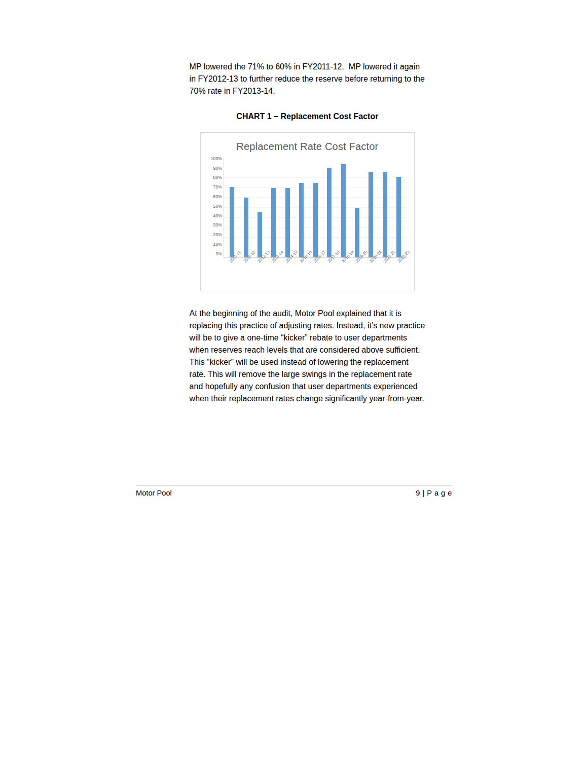MP lowered the 71% to 60% in FY2011-12. MP lowered it again in FY2012-13 to further reduce the reserve before returning to the 70% rate in FY2013-14.
CHART 1 – Replacement Cost Factor
Replacement Rate Cost Factor
100% 90% 80% 70% 60% 50% 40% 30% 20% 10% 0%
2010-11
2011-12
2012-13
2013-14
2014-15
2015-16
2016-17
2017-18
2018-19
2019-20
2020-21
2021-22
2022-23
At the beginning of the audit, Motor Pool explained that it is replacing this practice of adjusting rates. Instead, it’s new practice will be to give a one-time “kicker” rebate to user departments when reserves reach levels that are considered above sufficient. This “kicker” will be used instead of lowering the replacement rate. This will remove the large swings in the replacement rate and hopefully any confusion that user departments experienced when their replacement rates change significantly year-from-year.
Motor Pool
9 | P a g e